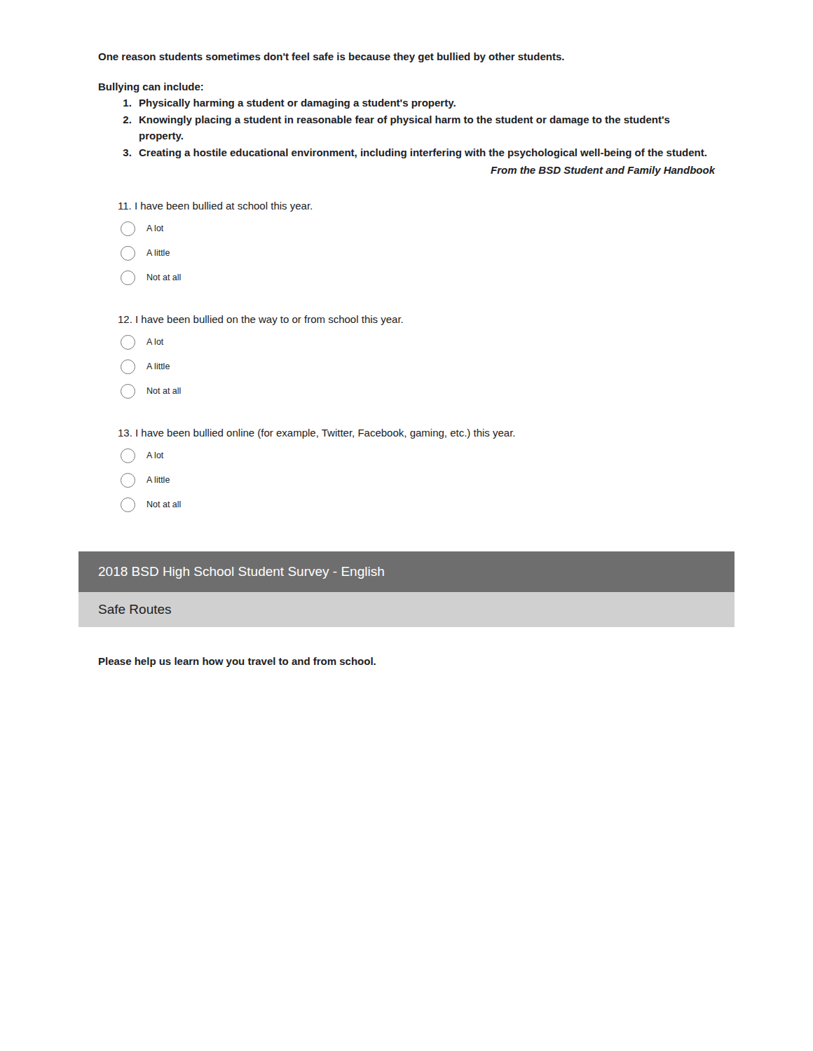One reason students sometimes don't feel safe is because they get bullied by other students.
Bullying can include:
Physically harming a student or damaging a student's property.
Knowingly placing a student in reasonable fear of physical harm to the student or damage to the student's property.
Creating a hostile educational environment, including interfering with the psychological well-being of the student.
From the BSD Student and Family Handbook
11. I have been bullied at school this year.
A lot
A little
Not at all
12. I have been bullied on the way to or from school this year.
A lot
A little
Not at all
13. I have been bullied online (for example, Twitter, Facebook, gaming, etc.) this year.
A lot
A little
Not at all
2018 BSD High School Student Survey - English
Safe Routes
Please help us learn how you travel to and from school.